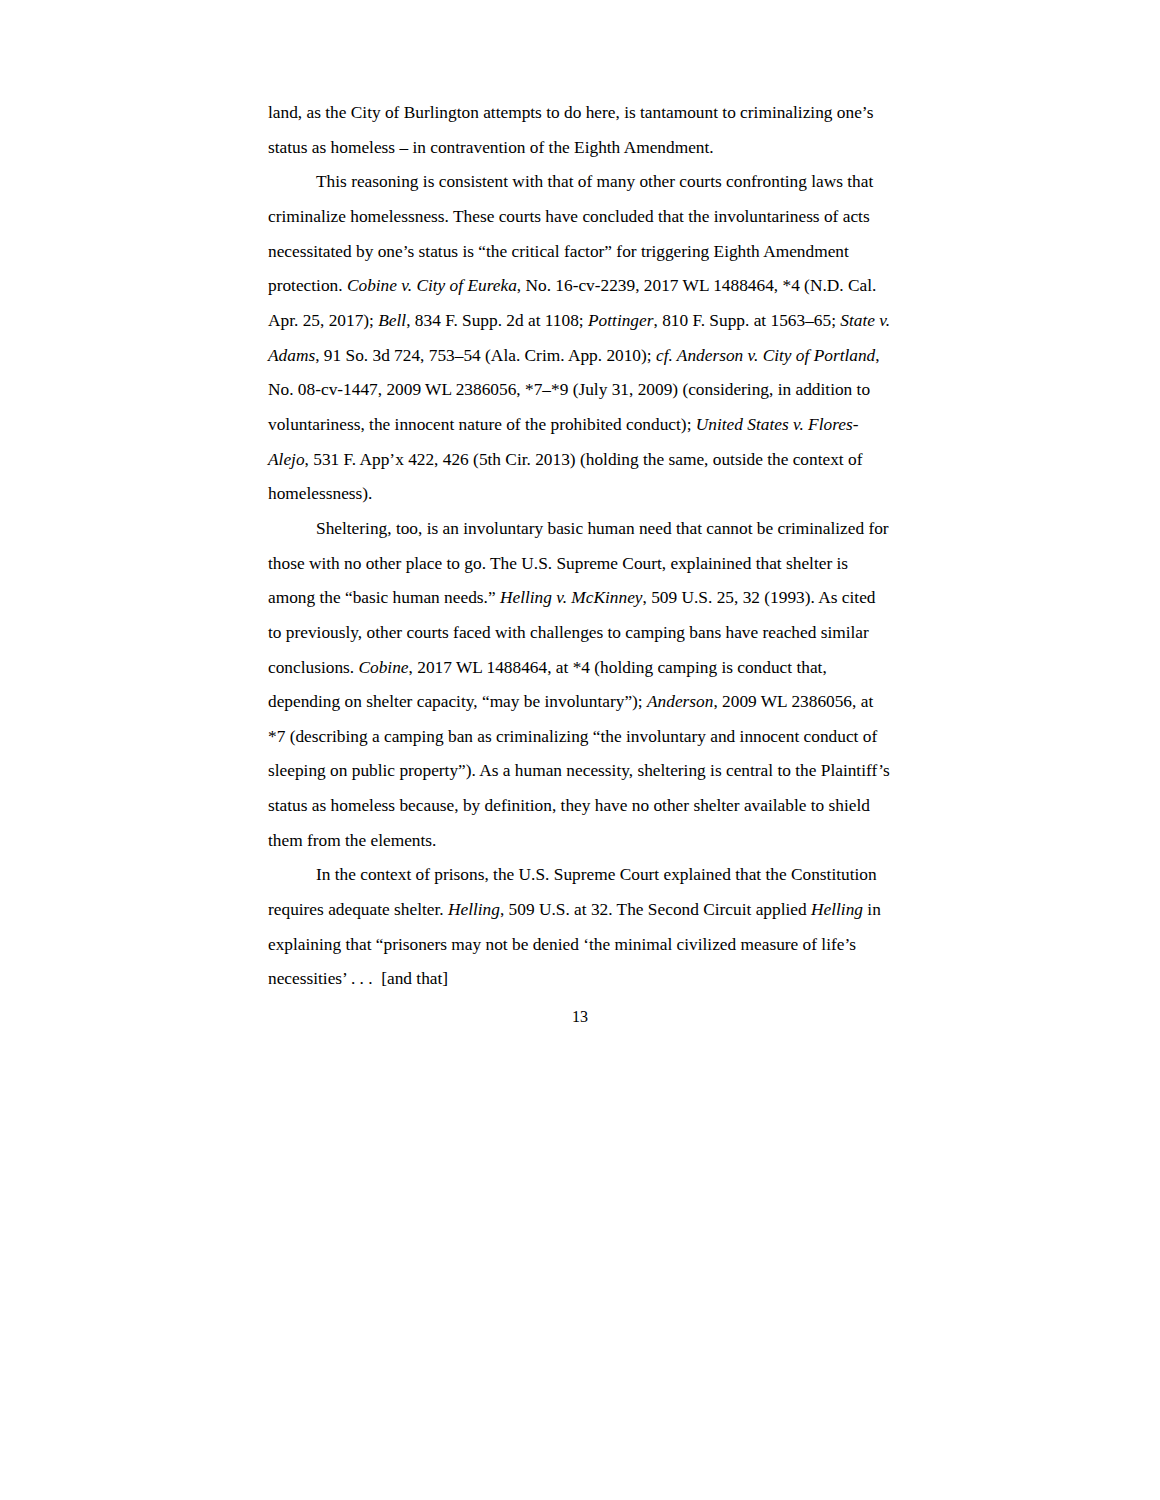land, as the City of Burlington attempts to do here, is tantamount to criminalizing one’s status as homeless – in contravention of the Eighth Amendment.
This reasoning is consistent with that of many other courts confronting laws that criminalize homelessness. These courts have concluded that the involuntariness of acts necessitated by one’s status is “the critical factor” for triggering Eighth Amendment protection. Cobine v. City of Eureka, No. 16-cv-2239, 2017 WL 1488464, *4 (N.D. Cal. Apr. 25, 2017); Bell, 834 F. Supp. 2d at 1108; Pottinger, 810 F. Supp. at 1563–65; State v. Adams, 91 So. 3d 724, 753–54 (Ala. Crim. App. 2010); cf. Anderson v. City of Portland, No. 08-cv-1447, 2009 WL 2386056, *7–*9 (July 31, 2009) (considering, in addition to voluntariness, the innocent nature of the prohibited conduct); United States v. Flores-Alejo, 531 F. App’x 422, 426 (5th Cir. 2013) (holding the same, outside the context of homelessness).
Sheltering, too, is an involuntary basic human need that cannot be criminalized for those with no other place to go. The U.S. Supreme Court, explainined that shelter is among the “basic human needs.” Helling v. McKinney, 509 U.S. 25, 32 (1993). As cited to previously, other courts faced with challenges to camping bans have reached similar conclusions. Cobine, 2017 WL 1488464, at *4 (holding camping is conduct that, depending on shelter capacity, “may be involuntary”); Anderson, 2009 WL 2386056, at *7 (describing a camping ban as criminalizing “the involuntary and innocent conduct of sleeping on public property”). As a human necessity, sheltering is central to the Plaintiff’s status as homeless because, by definition, they have no other shelter available to shield them from the elements.
In the context of prisons, the U.S. Supreme Court explained that the Constitution requires adequate shelter. Helling, 509 U.S. at 32. The Second Circuit applied Helling in explaining that “prisoners may not be denied ‘the minimal civilized measure of life’s necessities’ . . . [and that]
13